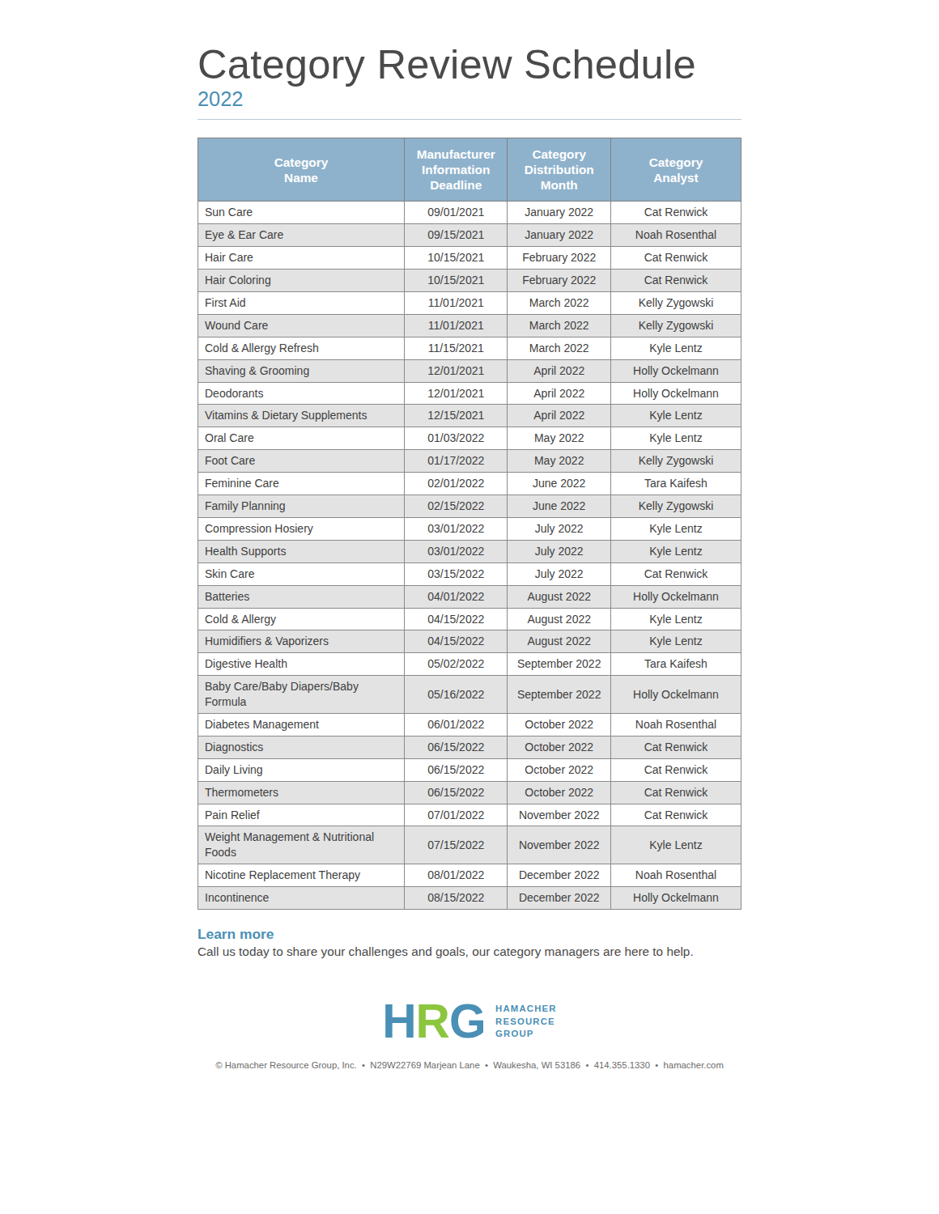Category Review Schedule
2022
| Category Name | Manufacturer Information Deadline | Category Distribution Month | Category Analyst |
| --- | --- | --- | --- |
| Sun Care | 09/01/2021 | January 2022 | Cat Renwick |
| Eye & Ear Care | 09/15/2021 | January 2022 | Noah Rosenthal |
| Hair Care | 10/15/2021 | February 2022 | Cat Renwick |
| Hair Coloring | 10/15/2021 | February 2022 | Cat Renwick |
| First Aid | 11/01/2021 | March 2022 | Kelly Zygowski |
| Wound Care | 11/01/2021 | March 2022 | Kelly Zygowski |
| Cold & Allergy Refresh | 11/15/2021 | March 2022 | Kyle Lentz |
| Shaving & Grooming | 12/01/2021 | April 2022 | Holly Ockelmann |
| Deodorants | 12/01/2021 | April 2022 | Holly Ockelmann |
| Vitamins & Dietary Supplements | 12/15/2021 | April 2022 | Kyle Lentz |
| Oral Care | 01/03/2022 | May 2022 | Kyle Lentz |
| Foot Care | 01/17/2022 | May 2022 | Kelly Zygowski |
| Feminine Care | 02/01/2022 | June 2022 | Tara Kaifesh |
| Family Planning | 02/15/2022 | June 2022 | Kelly Zygowski |
| Compression Hosiery | 03/01/2022 | July 2022 | Kyle Lentz |
| Health Supports | 03/01/2022 | July 2022 | Kyle Lentz |
| Skin Care | 03/15/2022 | July 2022 | Cat Renwick |
| Batteries | 04/01/2022 | August 2022 | Holly Ockelmann |
| Cold & Allergy | 04/15/2022 | August 2022 | Kyle Lentz |
| Humidifiers & Vaporizers | 04/15/2022 | August 2022 | Kyle Lentz |
| Digestive Health | 05/02/2022 | September 2022 | Tara Kaifesh |
| Baby Care/Baby Diapers/Baby Formula | 05/16/2022 | September 2022 | Holly Ockelmann |
| Diabetes Management | 06/01/2022 | October 2022 | Noah Rosenthal |
| Diagnostics | 06/15/2022 | October 2022 | Cat Renwick |
| Daily Living | 06/15/2022 | October 2022 | Cat Renwick |
| Thermometers | 06/15/2022 | October 2022 | Cat Renwick |
| Pain Relief | 07/01/2022 | November 2022 | Cat Renwick |
| Weight Management & Nutritional Foods | 07/15/2022 | November 2022 | Kyle Lentz |
| Nicotine Replacement Therapy | 08/01/2022 | December 2022 | Noah Rosenthal |
| Incontinence | 08/15/2022 | December 2022 | Holly Ockelmann |
Learn more
Call us today to share your challenges and goals, our category managers are here to help.
HRG HAMACHER
RESOURCE
GROUP
© Hamacher Resource Group, Inc. • N29W22769 Marjean Lane • Waukesha, WI 53186 • 414.355.1330 • hamacher.com